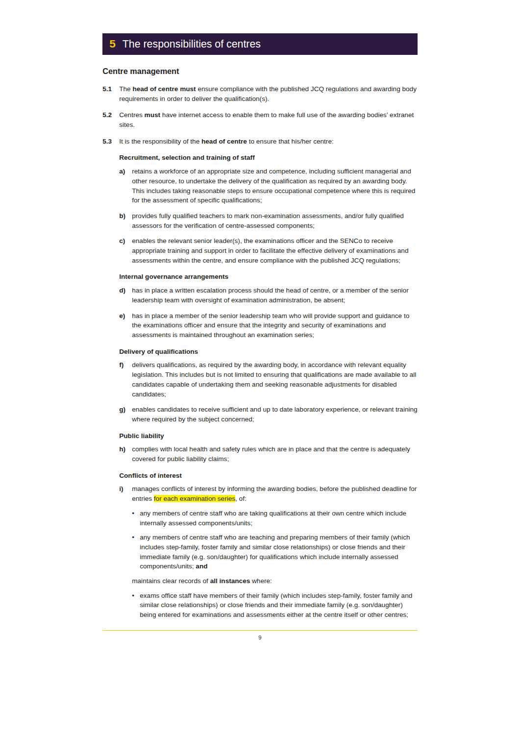5 The responsibilities of centres
Centre management
5.1
The head of centre must ensure compliance with the published JCQ regulations and awarding body requirements in order to deliver the qualification(s).
5.2
Centres must have internet access to enable them to make full use of the awarding bodies’ extranet sites.
5.3
It is the responsibility of the head of centre to ensure that his/her centre:
Recruitment, selection and training of staff
a) retains a workforce of an appropriate size and competence, including sufficient managerial and other resource, to undertake the delivery of the qualification as required by an awarding body. This includes taking reasonable steps to ensure occupational competence where this is required for the assessment of specific qualifications;
b) provides fully qualified teachers to mark non-examination assessments, and/or fully qualified assessors for the verification of centre-assessed components;
c) enables the relevant senior leader(s), the examinations officer and the SENCo to receive appropriate training and support in order to facilitate the effective delivery of examinations and assessments within the centre, and ensure compliance with the published JCQ regulations;
Internal governance arrangements
d) has in place a written escalation process should the head of centre, or a member of the senior leadership team with oversight of examination administration, be absent;
e) has in place a member of the senior leadership team who will provide support and guidance to the examinations officer and ensure that the integrity and security of examinations and assessments is maintained throughout an examination series;
Delivery of qualifications
f) delivers qualifications, as required by the awarding body, in accordance with relevant equality legislation. This includes but is not limited to ensuring that qualifications are made available to all candidates capable of undertaking them and seeking reasonable adjustments for disabled candidates;
g) enables candidates to receive sufficient and up to date laboratory experience, or relevant training where required by the subject concerned;
Public liability
h) complies with local health and safety rules which are in place and that the centre is adequately covered for public liability claims;
Conflicts of interest
i) manages conflicts of interest by informing the awarding bodies, before the published deadline for entries for each examination series, of:
any members of centre staff who are taking qualifications at their own centre which include internally assessed components/units;
any members of centre staff who are teaching and preparing members of their family (which includes step-family, foster family and similar close relationships) or close friends and their immediate family (e.g. son/daughter) for qualifications which include internally assessed components/units; and
maintains clear records of all instances where:
exams office staff have members of their family (which includes step-family, foster family and similar close relationships) or close friends and their immediate family (e.g. son/daughter) being entered for examinations and assessments either at the centre itself or other centres;
9